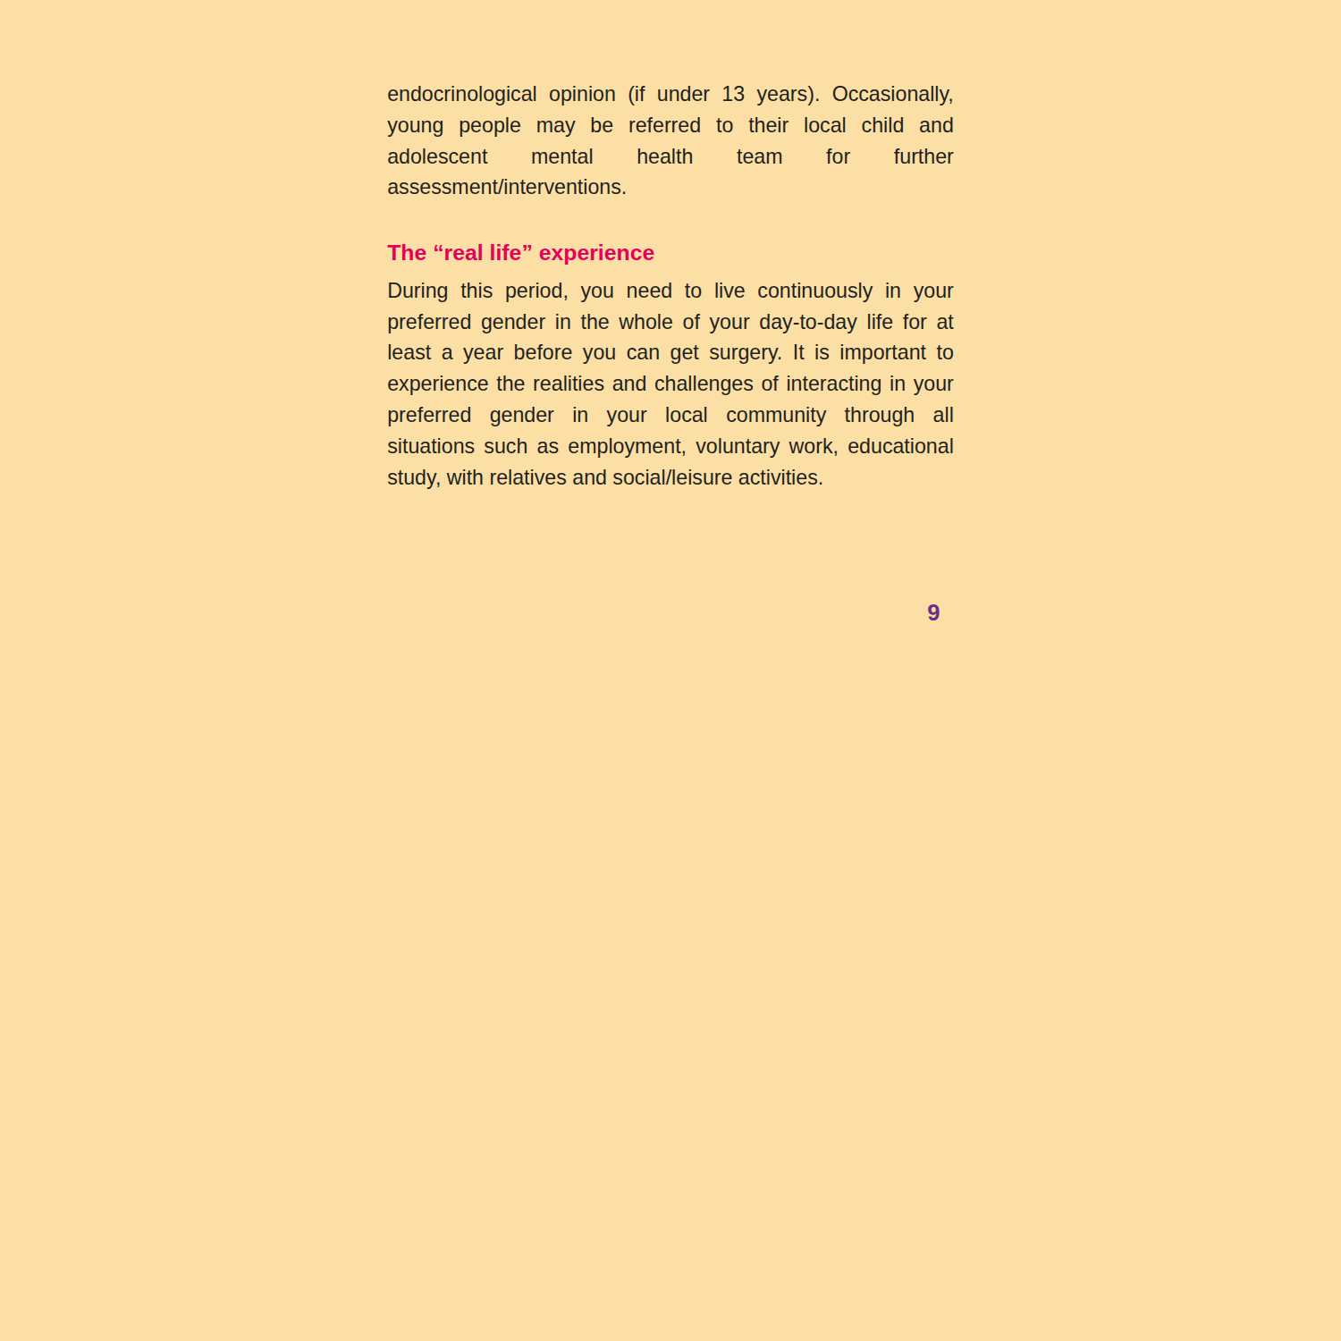endocrinological opinion (if under 13 years). Occasionally, young people may be referred to their local child and adolescent mental health team for further assessment/interventions.
The “real life” experience
During this period, you need to live continuously in your preferred gender in the whole of your day-to-day life for at least a year before you can get surgery. It is important to experience the realities and challenges of interacting in your preferred gender in your local community through all situations such as employment, voluntary work, educational study, with relatives and social/leisure activities.
9